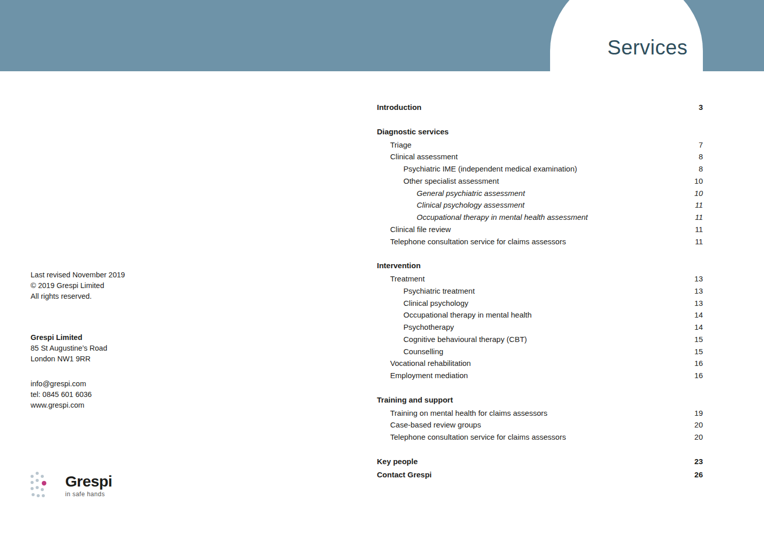Services
Last revised November 2019
© 2019 Grespi Limited
All rights reserved.
Grespi Limited
85 St Augustine’s Road
London NW1 9RR
info@grespi.com
tel: 0845 601 6036
www.grespi.com
Grespi
in safe hands
Introduction 3
Diagnostic services
Triage 7
Clinical assessment 8
Psychiatric IME (independent medical examination) 8
Other specialist assessment 10
General psychiatric assessment 10
Clinical psychology assessment 11
Occupational therapy in mental health assessment 11
Clinical file review 11
Telephone consultation service for claims assessors 11
Intervention
Treatment 13
Psychiatric treatment 13
Clinical psychology 13
Occupational therapy in mental health 14
Psychotherapy 14
Cognitive behavioural therapy (CBT) 15
Counselling 15
Vocational rehabilitation 16
Employment mediation 16
Training and support
Training on mental health for claims assessors 19
Case-based review groups 20
Telephone consultation service for claims assessors 20
Key people 23
Contact Grespi 26